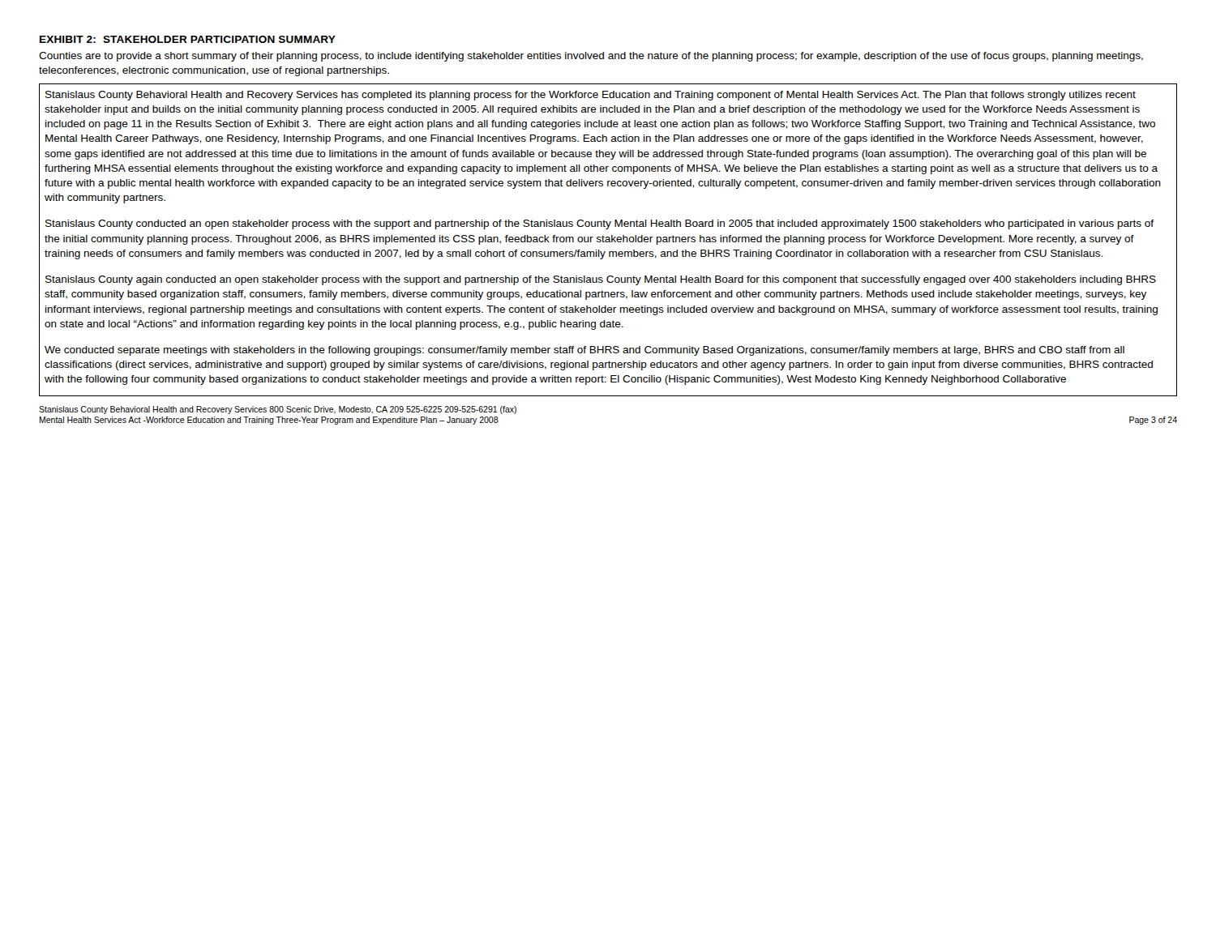EXHIBIT 2: STAKEHOLDER PARTICIPATION SUMMARY
Counties are to provide a short summary of their planning process, to include identifying stakeholder entities involved and the nature of the planning process; for example, description of the use of focus groups, planning meetings, teleconferences, electronic communication, use of regional partnerships.
Stanislaus County Behavioral Health and Recovery Services has completed its planning process for the Workforce Education and Training component of Mental Health Services Act. The Plan that follows strongly utilizes recent stakeholder input and builds on the initial community planning process conducted in 2005. All required exhibits are included in the Plan and a brief description of the methodology we used for the Workforce Needs Assessment is included on page 11 in the Results Section of Exhibit 3. There are eight action plans and all funding categories include at least one action plan as follows; two Workforce Staffing Support, two Training and Technical Assistance, two Mental Health Career Pathways, one Residency, Internship Programs, and one Financial Incentives Programs. Each action in the Plan addresses one or more of the gaps identified in the Workforce Needs Assessment, however, some gaps identified are not addressed at this time due to limitations in the amount of funds available or because they will be addressed through State-funded programs (loan assumption). The overarching goal of this plan will be furthering MHSA essential elements throughout the existing workforce and expanding capacity to implement all other components of MHSA. We believe the Plan establishes a starting point as well as a structure that delivers us to a future with a public mental health workforce with expanded capacity to be an integrated service system that delivers recovery-oriented, culturally competent, consumer-driven and family member-driven services through collaboration with community partners.
Stanislaus County conducted an open stakeholder process with the support and partnership of the Stanislaus County Mental Health Board in 2005 that included approximately 1500 stakeholders who participated in various parts of the initial community planning process. Throughout 2006, as BHRS implemented its CSS plan, feedback from our stakeholder partners has informed the planning process for Workforce Development. More recently, a survey of training needs of consumers and family members was conducted in 2007, led by a small cohort of consumers/family members, and the BHRS Training Coordinator in collaboration with a researcher from CSU Stanislaus.
Stanislaus County again conducted an open stakeholder process with the support and partnership of the Stanislaus County Mental Health Board for this component that successfully engaged over 400 stakeholders including BHRS staff, community based organization staff, consumers, family members, diverse community groups, educational partners, law enforcement and other community partners. Methods used include stakeholder meetings, surveys, key informant interviews, regional partnership meetings and consultations with content experts. The content of stakeholder meetings included overview and background on MHSA, summary of workforce assessment tool results, training on state and local “Actions” and information regarding key points in the local planning process, e.g., public hearing date.
We conducted separate meetings with stakeholders in the following groupings: consumer/family member staff of BHRS and Community Based Organizations, consumer/family members at large, BHRS and CBO staff from all classifications (direct services, administrative and support) grouped by similar systems of care/divisions, regional partnership educators and other agency partners. In order to gain input from diverse communities, BHRS contracted with the following four community based organizations to conduct stakeholder meetings and provide a written report: El Concilio (Hispanic Communities), West Modesto King Kennedy Neighborhood Collaborative
Stanislaus County Behavioral Health and Recovery Services 800 Scenic Drive, Modesto, CA 209 525-6225 209-525-6291 (fax)
Mental Health Services Act -Workforce Education and Training Three-Year Program and Expenditure Plan – January 2008 Page 3 of 24